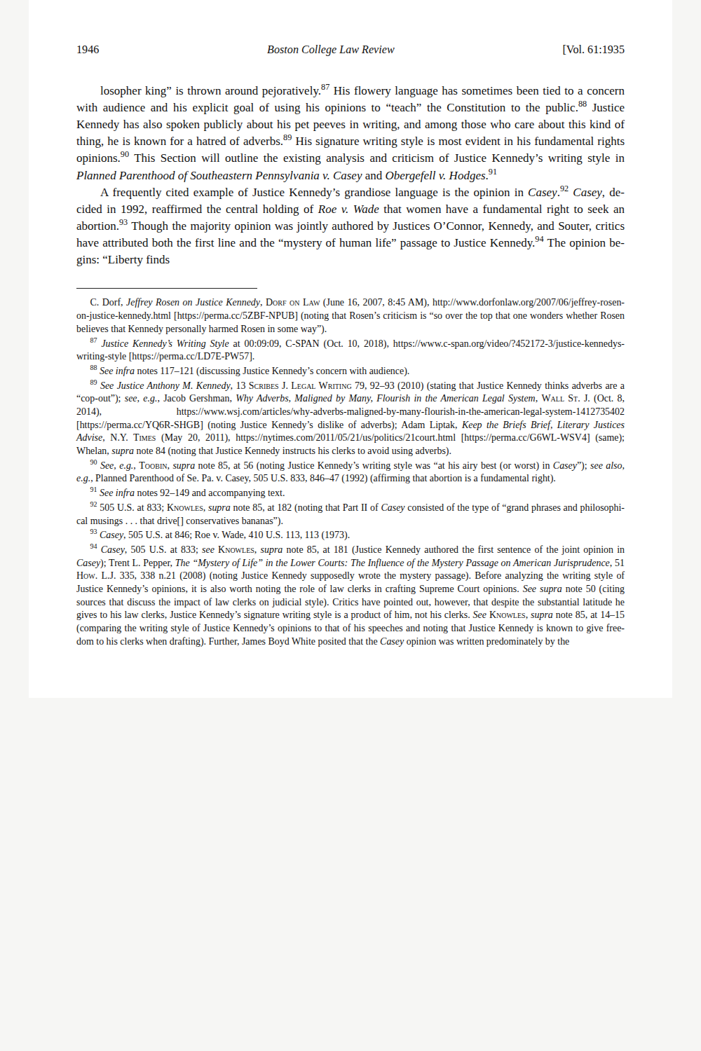1946 Boston College Law Review [Vol. 61:1935
losopher king” is thrown around pejoratively.87 His flowery language has sometimes been tied to a concern with audience and his explicit goal of using his opinions to “teach” the Constitution to the public.88 Justice Kennedy has also spoken publicly about his pet peeves in writing, and among those who care about this kind of thing, he is known for a hatred of adverbs.89 His signature writing style is most evident in his fundamental rights opinions.90 This Section will outline the existing analysis and criticism of Justice Kennedy’s writing style in Planned Parenthood of Southeastern Pennsylvania v. Casey and Obergefell v. Hodges.91
A frequently cited example of Justice Kennedy’s grandiose language is the opinion in Casey.92 Casey, decided in 1992, reaffirmed the central holding of Roe v. Wade that women have a fundamental right to seek an abortion.93 Though the majority opinion was jointly authored by Justices O’Connor, Kennedy, and Souter, critics have attributed both the first line and the “mystery of human life” passage to Justice Kennedy.94 The opinion begins: “Liberty finds
C. Dorf, Jeffrey Rosen on Justice Kennedy, Dorf on Law (June 16, 2007, 8:45 AM), http://www.dorfonlaw.org/2007/06/jeffrey-rosen-on-justice-kennedy.html [https://perma.cc/5ZBF-NPUB] (noting that Rosen’s criticism is “so over the top that one wonders whether Rosen believes that Kennedy personally harmed Rosen in some way”).
87 Justice Kennedy’s Writing Style at 00:09:09, C-SPAN (Oct. 10, 2018), https://www.c-span.org/video/?452172-3/justice-kennedys-writing-style [https://perma.cc/LD7E-PW57].
88 See infra notes 117–121 (discussing Justice Kennedy’s concern with audience).
89 See Justice Anthony M. Kennedy, 13 Scribes J. Legal Writing 79, 92–93 (2010) (stating that Justice Kennedy thinks adverbs are a “cop-out”); see, e.g., Jacob Gershman, Why Adverbs, Maligned by Many, Flourish in the American Legal System, Wall St. J. (Oct. 8, 2014), https://www.wsj.com/articles/why-adverbs-maligned-by-many-flourish-in-the-american-legal-system-1412735402 [https://perma.cc/YQ6R-SHGB] (noting Justice Kennedy’s dislike of adverbs); Adam Liptak, Keep the Briefs Brief, Literary Justices Advise, N.Y. Times (May 20, 2011), https://nytimes.com/2011/05/21/us/politics/21court.html [https://perma.cc/G6WL-WSV4] (same); Whelan, supra note 84 (noting that Justice Kennedy instructs his clerks to avoid using adverbs).
90 See, e.g., Toobin, supra note 85, at 56 (noting Justice Kennedy’s writing style was “at his airy best (or worst) in Casey”); see also, e.g., Planned Parenthood of Se. Pa. v. Casey, 505 U.S. 833, 846–47 (1992) (affirming that abortion is a fundamental right).
91 See infra notes 92–149 and accompanying text.
92 505 U.S. at 833; Knowles, supra note 85, at 182 (noting that Part II of Casey consisted of the type of “grand phrases and philosophical musings . . . that drive[] conservatives bananas”).
93 Casey, 505 U.S. at 846; Roe v. Wade, 410 U.S. 113, 113 (1973).
94 Casey, 505 U.S. at 833; see Knowles, supra note 85, at 181 (Justice Kennedy authored the first sentence of the joint opinion in Casey); Trent L. Pepper, The “Mystery of Life” in the Lower Courts: The Influence of the Mystery Passage on American Jurisprudence, 51 How. L.J. 335, 338 n.21 (2008) (noting Justice Kennedy supposedly wrote the mystery passage). Before analyzing the writing style of Justice Kennedy’s opinions, it is also worth noting the role of law clerks in crafting Supreme Court opinions. See supra note 50 (citing sources that discuss the impact of law clerks on judicial style). Critics have pointed out, however, that despite the substantial latitude he gives to his law clerks, Justice Kennedy’s signature writing style is a product of him, not his clerks. See Knowles, supra note 85, at 14–15 (comparing the writing style of Justice Kennedy’s opinions to that of his speeches and noting that Justice Kennedy is known to give freedom to his clerks when drafting). Further, James Boyd White posited that the Casey opinion was written predominately by the